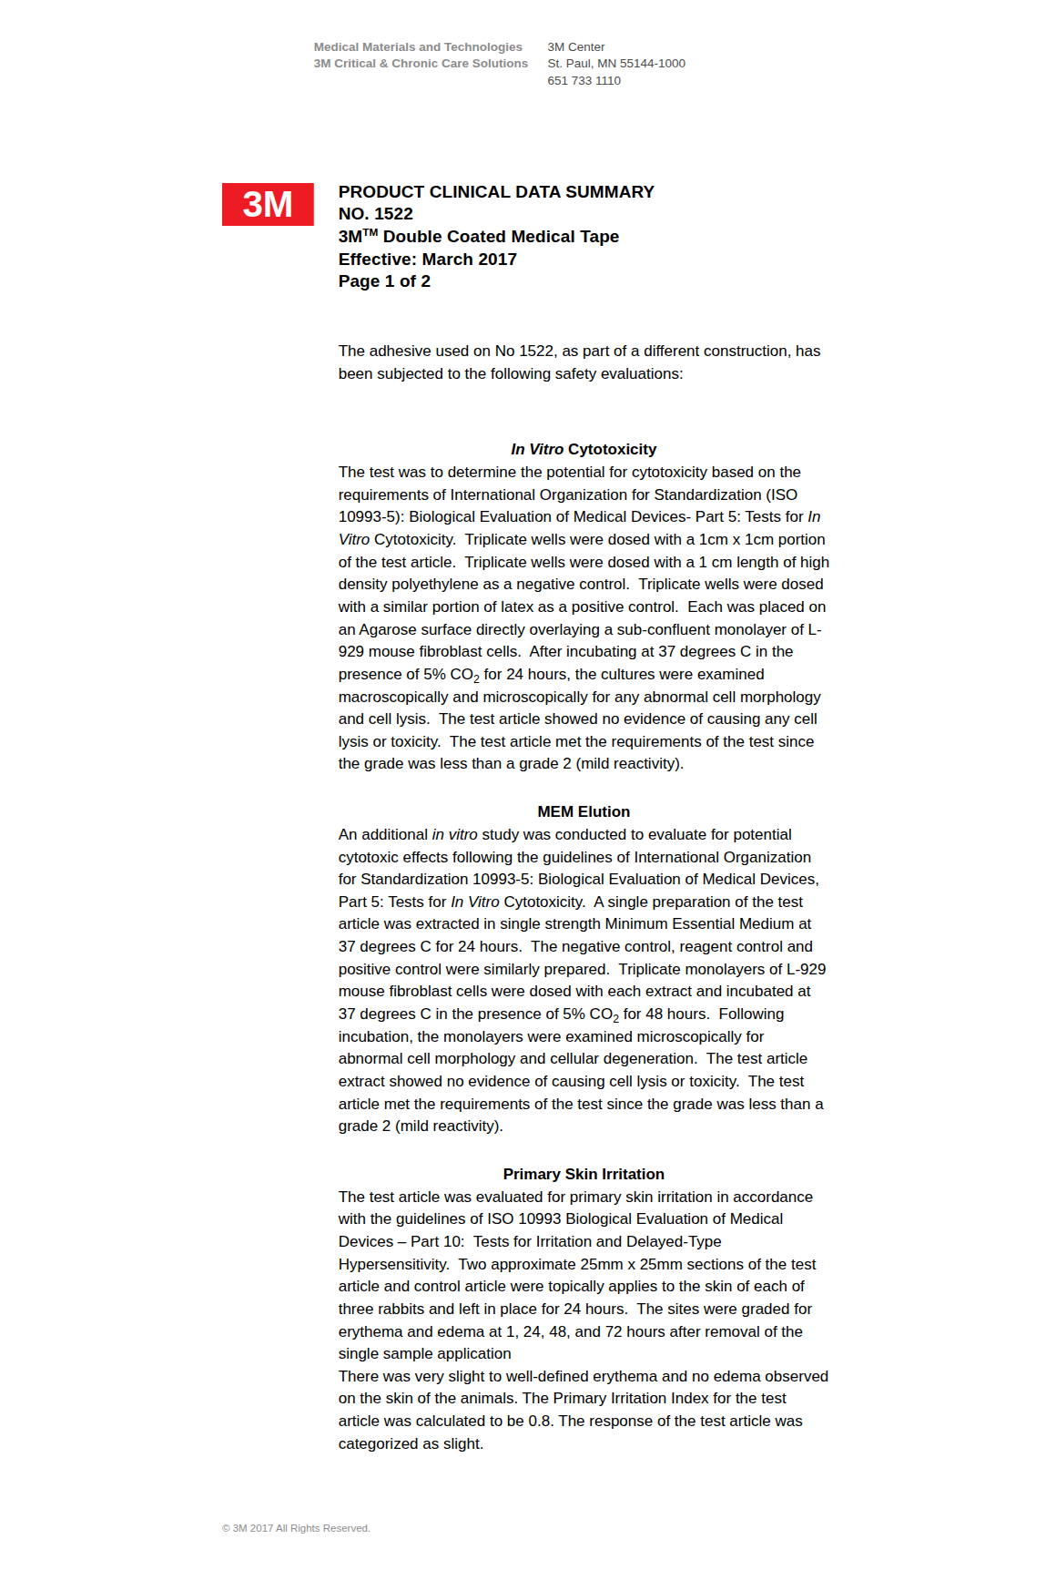Medical Materials and Technologies
3M Critical & Chronic Care Solutions
3M Center
St. Paul, MN 55144-1000
651 733 1110
3M
PRODUCT CLINICAL DATA SUMMARY
NO. 1522
3MTM Double Coated Medical Tape
Effective: March 2017
Page 1 of 2
The adhesive used on No 1522, as part of a different construction, has been subjected to the following safety evaluations:
In Vitro Cytotoxicity
The test was to determine the potential for cytotoxicity based on the requirements of International Organization for Standardization (ISO 10993-5): Biological Evaluation of Medical Devices- Part 5: Tests for In Vitro Cytotoxicity. Triplicate wells were dosed with a 1cm x 1cm portion of the test article. Triplicate wells were dosed with a 1 cm length of high density polyethylene as a negative control. Triplicate wells were dosed with a similar portion of latex as a positive control. Each was placed on an Agarose surface directly overlaying a sub-confluent monolayer of L-929 mouse fibroblast cells. After incubating at 37 degrees C in the presence of 5% CO2 for 24 hours, the cultures were examined macroscopically and microscopically for any abnormal cell morphology and cell lysis. The test article showed no evidence of causing any cell lysis or toxicity. The test article met the requirements of the test since the grade was less than a grade 2 (mild reactivity).
MEM Elution
An additional in vitro study was conducted to evaluate for potential cytotoxic effects following the guidelines of International Organization for Standardization 10993-5: Biological Evaluation of Medical Devices, Part 5: Tests for In Vitro Cytotoxicity. A single preparation of the test article was extracted in single strength Minimum Essential Medium at 37 degrees C for 24 hours. The negative control, reagent control and positive control were similarly prepared. Triplicate monolayers of L-929 mouse fibroblast cells were dosed with each extract and incubated at 37 degrees C in the presence of 5% CO2 for 48 hours. Following incubation, the monolayers were examined microscopically for abnormal cell morphology and cellular degeneration. The test article extract showed no evidence of causing cell lysis or toxicity. The test article met the requirements of the test since the grade was less than a grade 2 (mild reactivity).
Primary Skin Irritation
The test article was evaluated for primary skin irritation in accordance with the guidelines of ISO 10993 Biological Evaluation of Medical Devices – Part 10: Tests for Irritation and Delayed-Type Hypersensitivity. Two approximate 25mm x 25mm sections of the test article and control article were topically applies to the skin of each of three rabbits and left in place for 24 hours. The sites were graded for erythema and edema at 1, 24, 48, and 72 hours after removal of the single sample application
There was very slight to well-defined erythema and no edema observed on the skin of the animals. The Primary Irritation Index for the test article was calculated to be 0.8. The response of the test article was categorized as slight.
© 3M 2017 All Rights Reserved.